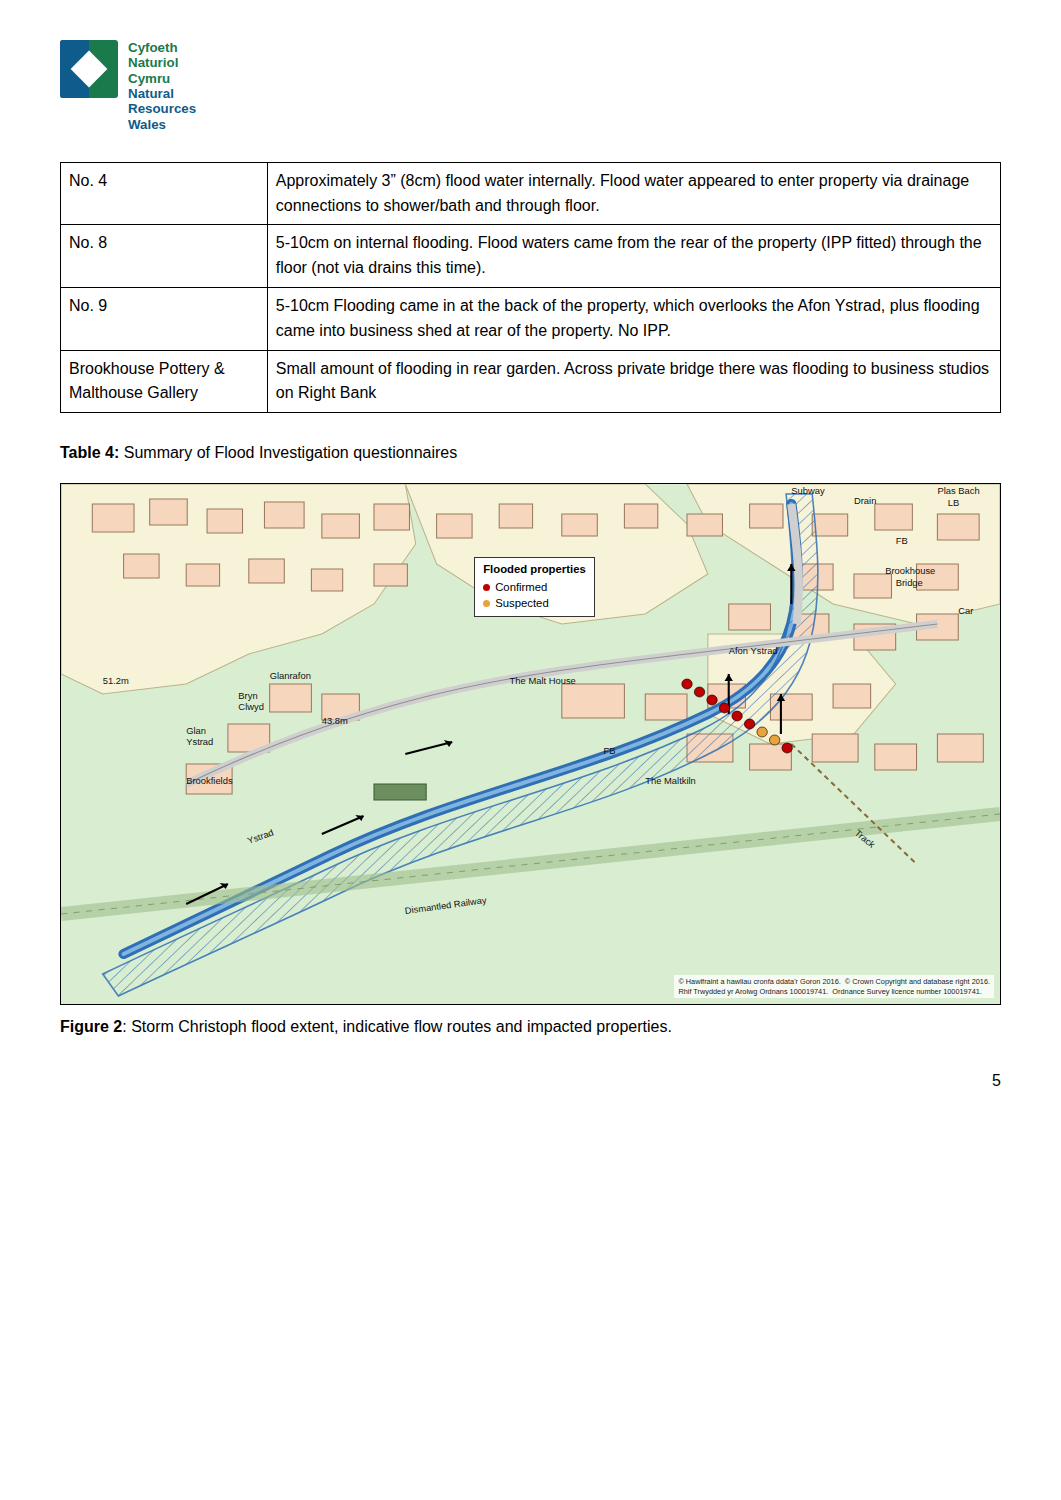Cyfoeth
Naturiol
Cymru
Natural
Resources
Wales
| No. 4 | Approximately 3” (8cm) flood water internally. Flood water appeared to enter property via drainage connections to shower/bath and through floor. |
| No. 8 | 5-10cm on internal flooding. Flood waters came from the rear of the property (IPP fitted) through the floor (not via drains this time). |
| No. 9 | 5-10cm Flooding came in at the back of the property, which overlooks the Afon Ystrad, plus flooding came into business shed at rear of the property. No IPP. |
| Brookhouse Pottery & Malthouse Gallery | Small amount of flooding in rear garden. Across private bridge there was flooding to business studios on Right Bank |
Table 4: Summary of Flood Investigation questionnaires
51.2m Glanrafon Bryn Clwyd Glan Ystrad Brookfields 43.8m The Malt House The Maltkiln FB Subway Drain Plas Bach LB FB Brookhouse Bridge Car Afon Ystrad Ystrad Dismantled Railway Track
Flooded properties
Confirmed
Suspected
© Hawlfraint a hawliau cronfa ddata'r Goron 2016. © Crown Copyright and database right 2016.
Rhif Trwydded yr Arolwg Ordnans 100019741. Ordnance Survey licence number 100019741.
Figure 2: Storm Christoph flood extent, indicative flow routes and impacted properties.
5